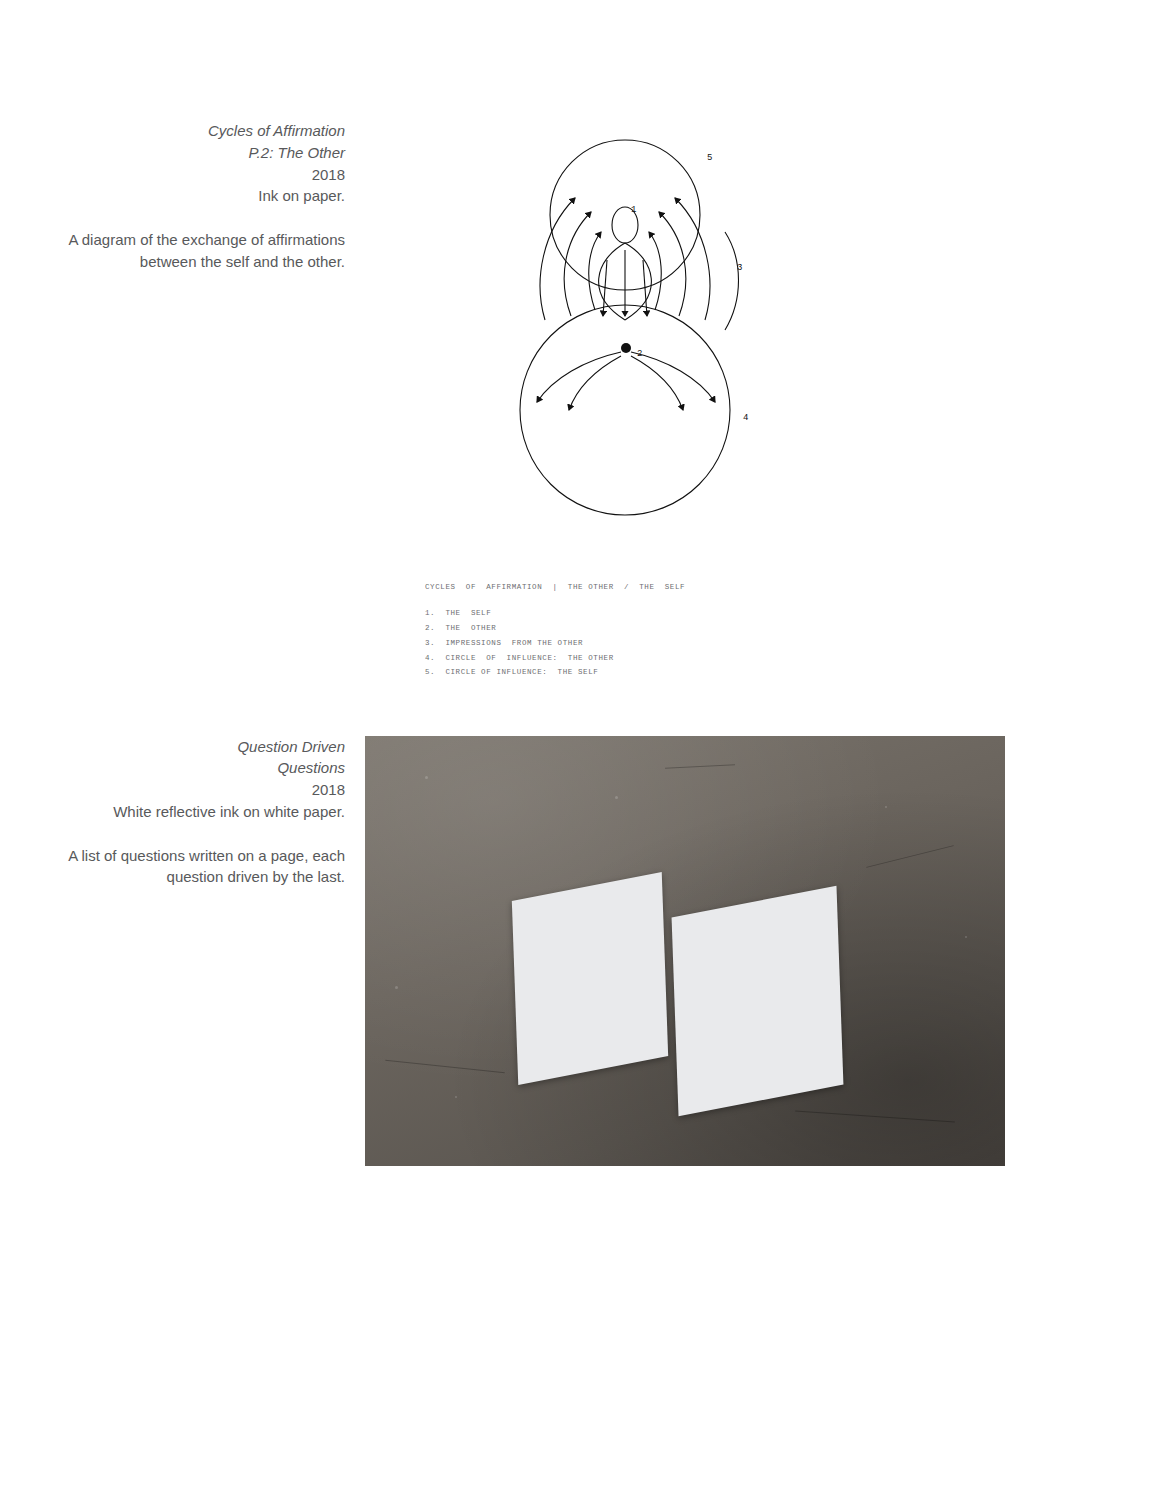Cycles of Affirmation
P.2: The Other
2018
Ink on paper.
A diagram of the exchange of affirmations between the self and the other.
1 2 3 4 5
CYCLES OF AFFIRMATION | THE OTHER / THE SELF
1. THE SELF
2. THE OTHER
3. IMPRESSIONS FROM THE OTHER
4. CIRCLE OF INFLUENCE: THE OTHER
5. CIRCLE OF INFLUENCE: THE SELF
Question Driven
Questions
2018
White reflective ink on white paper.
A list of questions written on a page, each question driven by the last.